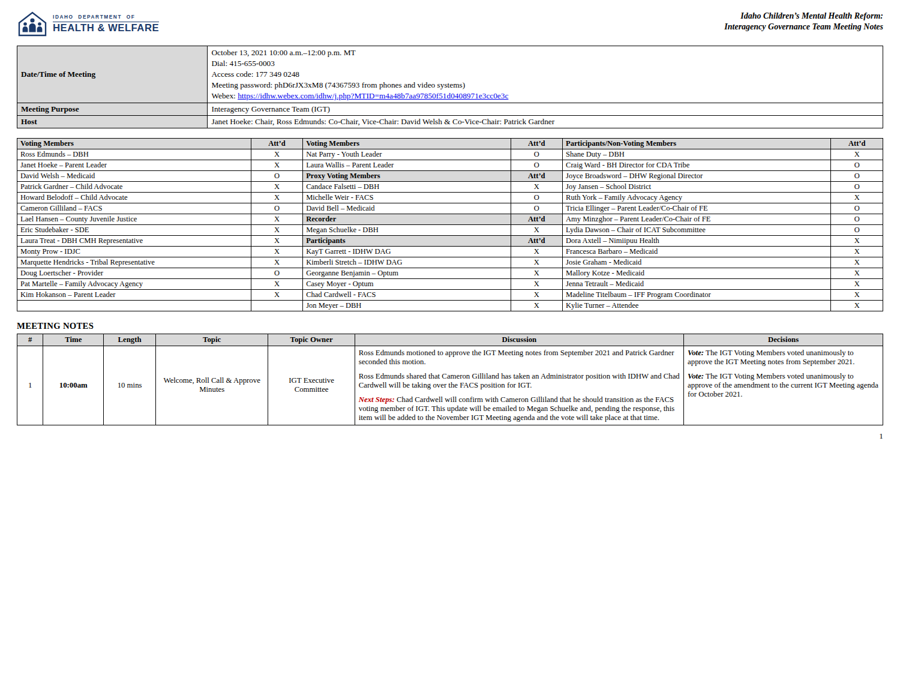IDAHO DEPARTMENT OF
HEALTH & WELFARE
Idaho Children’s Mental Health Reform:
Interagency Governance Team Meeting Notes
| Date/Time of Meeting | October 13, 2021 10:00 a.m.–12:00 p.m. MT Dial: 415-655-0003 Access code: 177 349 0248 Meeting password: phD6rJX3xM8 (74367593 from phones and video systems) Webex: https://idhw.webex.com/idhw/j.php?MTID=m4a48b7aa97850f51d0408971e3cc0e3c |
| Meeting Purpose | Interagency Governance Team (IGT) |
| Host | Janet Hoeke: Chair, Ross Edmunds: Co-Chair, Vice-Chair: David Welsh & Co-Vice-Chair: Patrick Gardner |
| Voting Members | Att’d | Voting Members | Att’d | Participants/Non-Voting Members | Att’d |
| --- | --- | --- | --- | --- | --- |
| Ross Edmunds – DBH | X | Nat Parry - Youth Leader | O | Shane Duty – DBH | X |
| Janet Hoeke – Parent Leader | X | Laura Wallis – Parent Leader | O | Craig Ward - BH Director for CDA Tribe | O |
| David Welsh – Medicaid | O | Proxy Voting Members | Att’d | Joyce Broadsword – DHW Regional Director | O |
| Patrick Gardner – Child Advocate | X | Candace Falsetti – DBH | X | Joy Jansen – School District | O |
| Howard Belodoff – Child Advocate | X | Michelle Weir - FACS | O | Ruth York – Family Advocacy Agency | X |
| Cameron Gilliland – FACS | O | David Bell – Medicaid | O | Tricia Ellinger – Parent Leader/Co-Chair of FE | O |
| Lael Hansen – County Juvenile Justice | X | Recorder | Att’d | Amy Minzghor – Parent Leader/Co-Chair of FE | O |
| Eric Studebaker - SDE | X | Megan Schuelke - DBH | X | Lydia Dawson – Chair of ICAT Subcommittee | O |
| Laura Treat - DBH CMH Representative | X | Participants | Att’d | Dora Axtell – Nimiipuu Health | X |
| Monty Prow - IDJC | X | KayT Garrett - IDHW DAG | X | Francesca Barbaro – Medicaid | X |
| Marquette Hendricks - Tribal Representative | X | Kimberli Stretch – IDHW DAG | X | Josie Graham - Medicaid | X |
| Doug Loertscher - Provider | O | Georganne Benjamin – Optum | X | Mallory Kotze - Medicaid | X |
| Pat Martelle – Family Advocacy Agency | X | Casey Moyer - Optum | X | Jenna Tetrault – Medicaid | X |
| Kim Hokanson – Parent Leader | X | Chad Cardwell - FACS | X | Madeline Titelbaum – IFF Program Coordinator | X |
| | | Jon Meyer – DBH | X | Kylie Turner – Attendee | X |
MEETING NOTES
| # | Time | Length | Topic | Topic Owner | Discussion | Decisions |
| --- | --- | --- | --- | --- | --- | --- |
| 1 | 10:00am | 10 mins | Welcome, Roll Call & Approve Minutes | IGT Executive Committee | Ross Edmunds motioned to approve the IGT Meeting notes from September 2021 and Patrick Gardner seconded this motion. Ross Edmunds shared that Cameron Gilliland has taken an Administrator position with IDHW and Chad Cardwell will be taking over the FACS position for IGT. Next Steps: Chad Cardwell will confirm with Cameron Gilliland that he should transition as the FACS voting member of IGT. This update will be emailed to Megan Schuelke and, pending the response, this item will be added to the November IGT Meeting agenda and the vote will take place at that time. | Vote: The IGT Voting Members voted unanimously to approve the IGT Meeting notes from September 2021. Vote: The IGT Voting Members voted unanimously to approve of the amendment to the current IGT Meeting agenda for October 2021. |
1